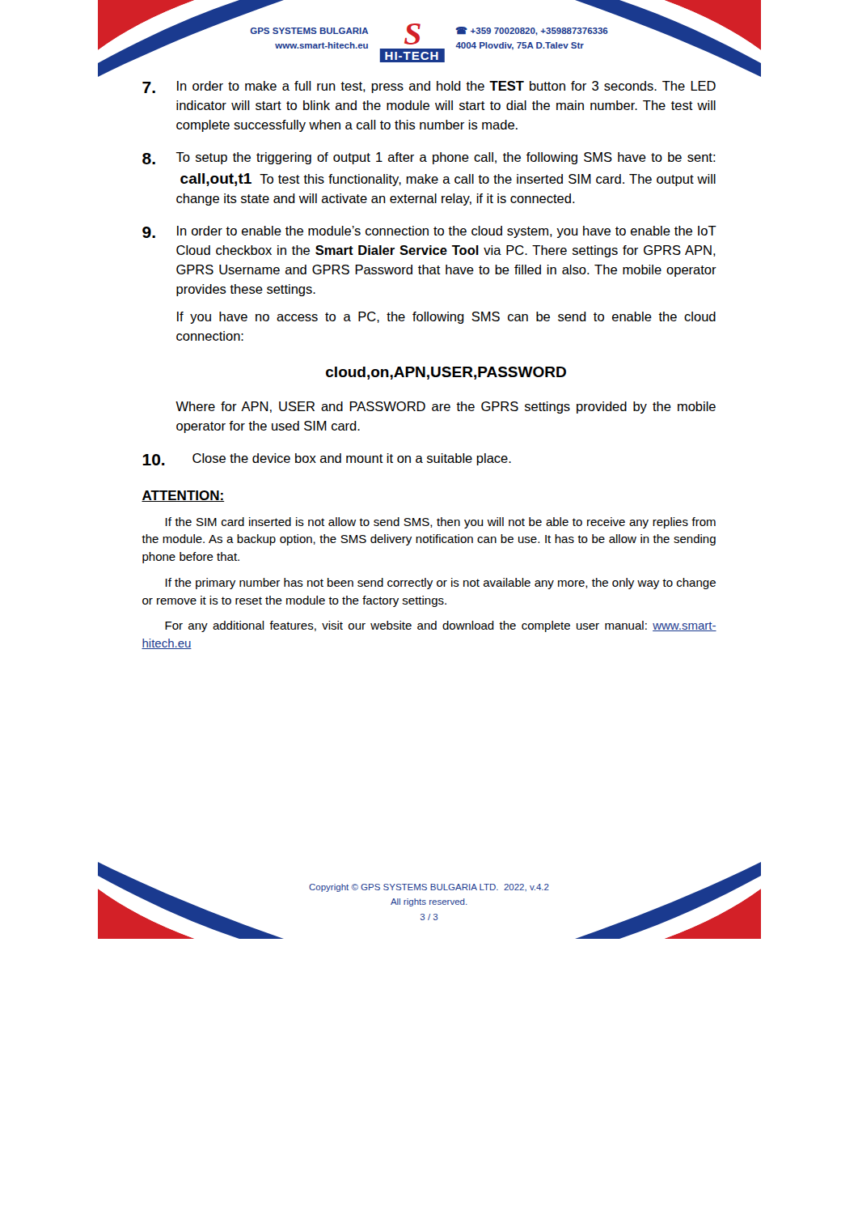GPS SYSTEMS BULGARIA
www.smart-hitech.eu
S
HI-TECH
☎ +359 70020820, +359887376336
4004 Plovdiv, 75A D.Talev Str
7. In order to make a full run test, press and hold the TEST button for 3 seconds. The LED indicator will start to blink and the module will start to dial the main number. The test will complete successfully when a call to this number is made.
8. To setup the triggering of output 1 after a phone call, the following SMS have to be sent: call,out,t1 To test this functionality, make a call to the inserted SIM card. The output will change its state and will activate an external relay, if it is connected.
9. In order to enable the module’s connection to the cloud system, you have to enable the IoT Cloud checkbox in the Smart Dialer Service Tool via PC. There settings for GPRS APN, GPRS Username and GPRS Password that have to be filled in also. The mobile operator provides these settings.
If you have no access to a PC, the following SMS can be send to enable the cloud connection:
cloud,on,APN,USER,PASSWORD
Where for APN, USER and PASSWORD are the GPRS settings provided by the mobile operator for the used SIM card.
10. Close the device box and mount it on a suitable place.
ATTENTION:
If the SIM card inserted is not allow to send SMS, then you will not be able to receive any replies from the module. As a backup option, the SMS delivery notification can be use. It has to be allow in the sending phone before that.
If the primary number has not been send correctly or is not available any more, the only way to change or remove it is to reset the module to the factory settings.
For any additional features, visit our website and download the complete user manual: www.smart-hitech.eu
Copyright © GPS SYSTEMS BULGARIA LTD. 2022, v.4.2
All rights reserved.
3 / 3